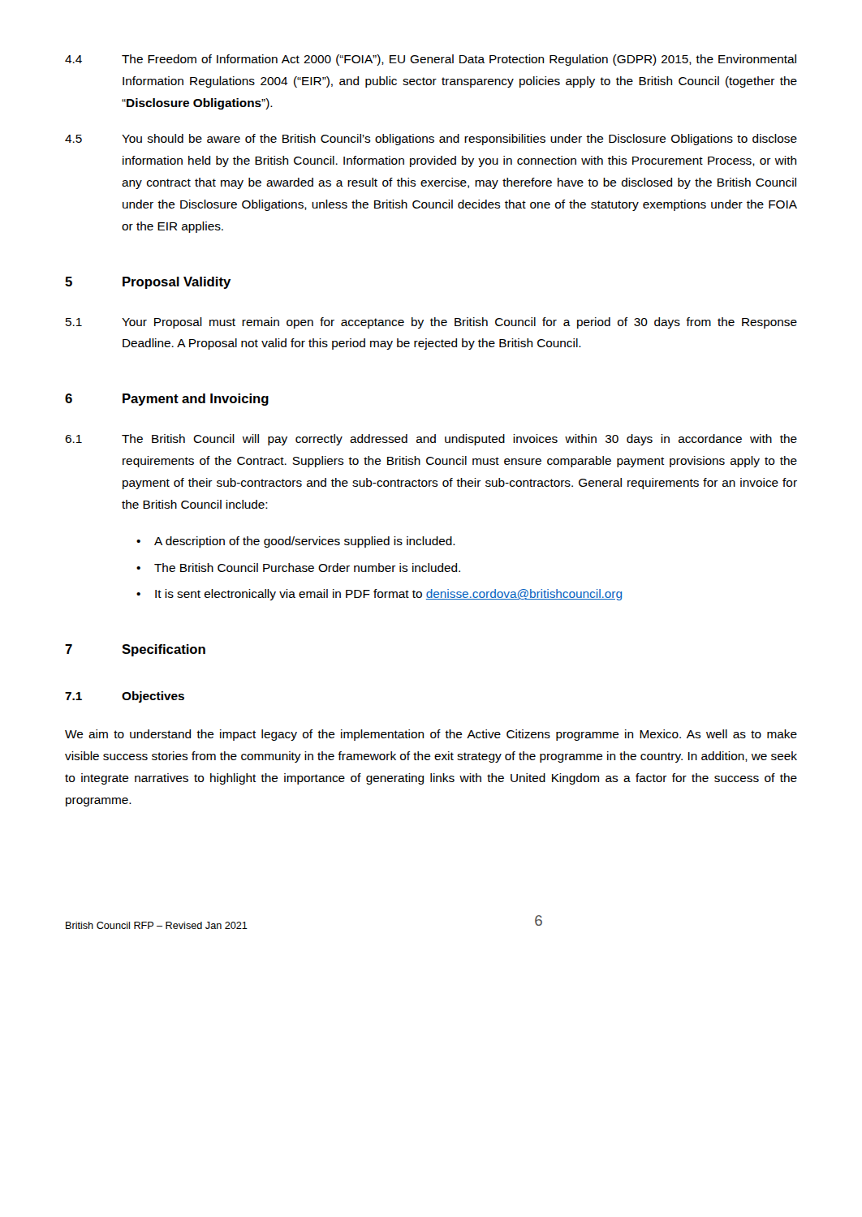4.4
The Freedom of Information Act 2000 (“FOIA”), EU General Data Protection Regulation (GDPR) 2015, the Environmental Information Regulations 2004 (“EIR”), and public sector transparency policies apply to the British Council (together the “Disclosure Obligations”).
4.5
You should be aware of the British Council’s obligations and responsibilities under the Disclosure Obligations to disclose information held by the British Council. Information provided by you in connection with this Procurement Process, or with any contract that may be awarded as a result of this exercise, may therefore have to be disclosed by the British Council under the Disclosure Obligations, unless the British Council decides that one of the statutory exemptions under the FOIA or the EIR applies.
5 Proposal Validity
5.1
Your Proposal must remain open for acceptance by the British Council for a period of 30 days from the Response Deadline. A Proposal not valid for this period may be rejected by the British Council.
6 Payment and Invoicing
6.1
The British Council will pay correctly addressed and undisputed invoices within 30 days in accordance with the requirements of the Contract. Suppliers to the British Council must ensure comparable payment provisions apply to the payment of their sub-contractors and the sub-contractors of their sub-contractors. General requirements for an invoice for the British Council include:
A description of the good/services supplied is included.
The British Council Purchase Order number is included.
It is sent electronically via email in PDF format to denisse.cordova@britishcouncil.org
7 Specification
7.1 Objectives
We aim to understand the impact legacy of the implementation of the Active Citizens programme in Mexico. As well as to make visible success stories from the community in the framework of the exit strategy of the programme in the country. In addition, we seek to integrate narratives to highlight the importance of generating links with the United Kingdom as a factor for the success of the programme.
British Council RFP – Revised Jan 2021
6